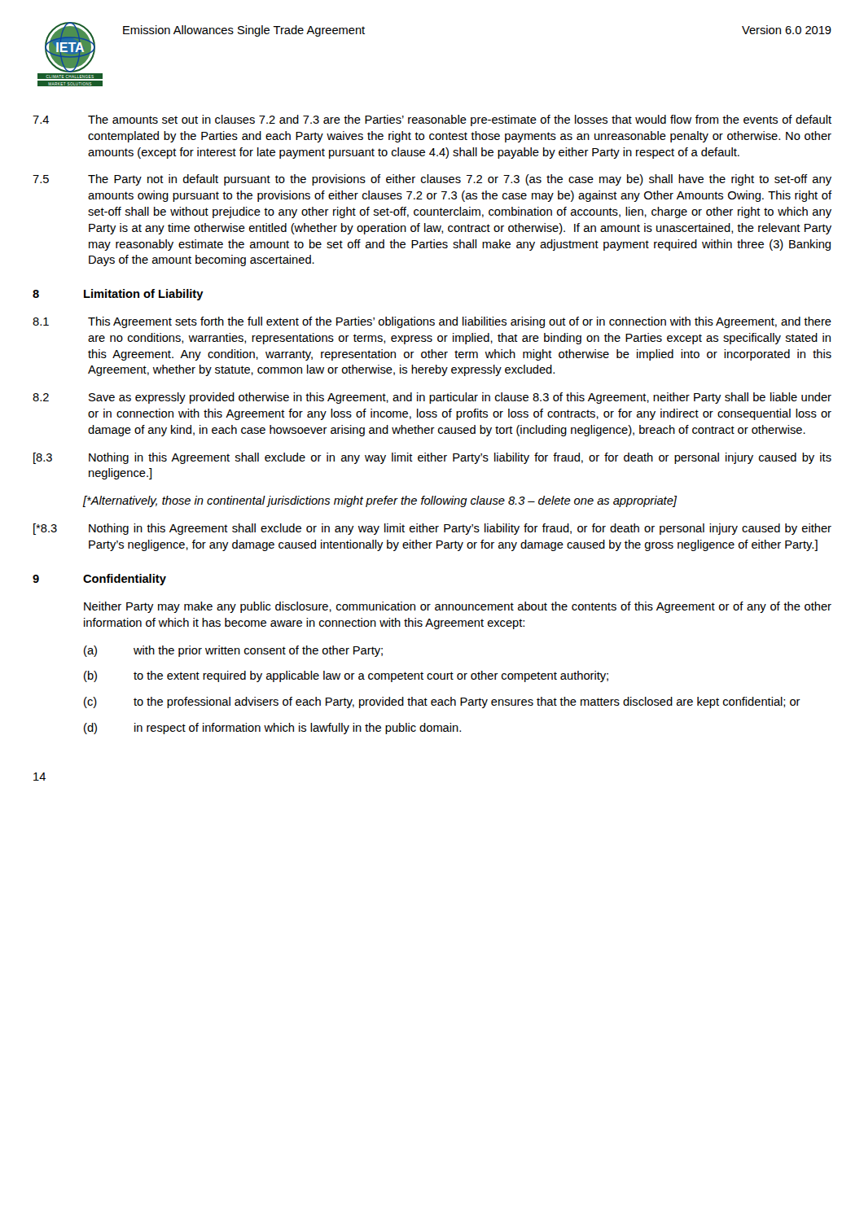CLIMATE CHALLENGES MARKET SOLUTIONS IETA
Emission Allowances Single Trade Agreement
Version 6.0 2019
7.4
The amounts set out in clauses 7.2 and 7.3 are the Parties’ reasonable pre-estimate of the losses that would flow from the events of default contemplated by the Parties and each Party waives the right to contest those payments as an unreasonable penalty or otherwise. No other amounts (except for interest for late payment pursuant to clause 4.4) shall be payable by either Party in respect of a default.
7.5
The Party not in default pursuant to the provisions of either clauses 7.2 or 7.3 (as the case may be) shall have the right to set-off any amounts owing pursuant to the provisions of either clauses 7.2 or 7.3 (as the case may be) against any Other Amounts Owing. This right of set-off shall be without prejudice to any other right of set-off, counterclaim, combination of accounts, lien, charge or other right to which any Party is at any time otherwise entitled (whether by operation of law, contract or otherwise). If an amount is unascertained, the relevant Party may reasonably estimate the amount to be set off and the Parties shall make any adjustment payment required within three (3) Banking Days of the amount becoming ascertained.
8 Limitation of Liability
8.1
This Agreement sets forth the full extent of the Parties’ obligations and liabilities arising out of or in connection with this Agreement, and there are no conditions, warranties, representations or terms, express or implied, that are binding on the Parties except as specifically stated in this Agreement. Any condition, warranty, representation or other term which might otherwise be implied into or incorporated in this Agreement, whether by statute, common law or otherwise, is hereby expressly excluded.
8.2
Save as expressly provided otherwise in this Agreement, and in particular in clause 8.3 of this Agreement, neither Party shall be liable under or in connection with this Agreement for any loss of income, loss of profits or loss of contracts, or for any indirect or consequential loss or damage of any kind, in each case howsoever arising and whether caused by tort (including negligence), breach of contract or otherwise.
[8.3
Nothing in this Agreement shall exclude or in any way limit either Party’s liability for fraud, or for death or personal injury caused by its negligence.]
[*Alternatively, those in continental jurisdictions might prefer the following clause 8.3 – delete one as appropriate]
[*8.3
Nothing in this Agreement shall exclude or in any way limit either Party’s liability for fraud, or for death or personal injury caused by either Party’s negligence, for any damage caused intentionally by either Party or for any damage caused by the gross negligence of either Party.]
9 Confidentiality
Neither Party may make any public disclosure, communication or announcement about the contents of this Agreement or of any of the other information of which it has become aware in connection with this Agreement except:
(a) with the prior written consent of the other Party;
(b) to the extent required by applicable law or a competent court or other competent authority;
(c) to the professional advisers of each Party, provided that each Party ensures that the matters disclosed are kept confidential; or
(d) in respect of information which is lawfully in the public domain.
14